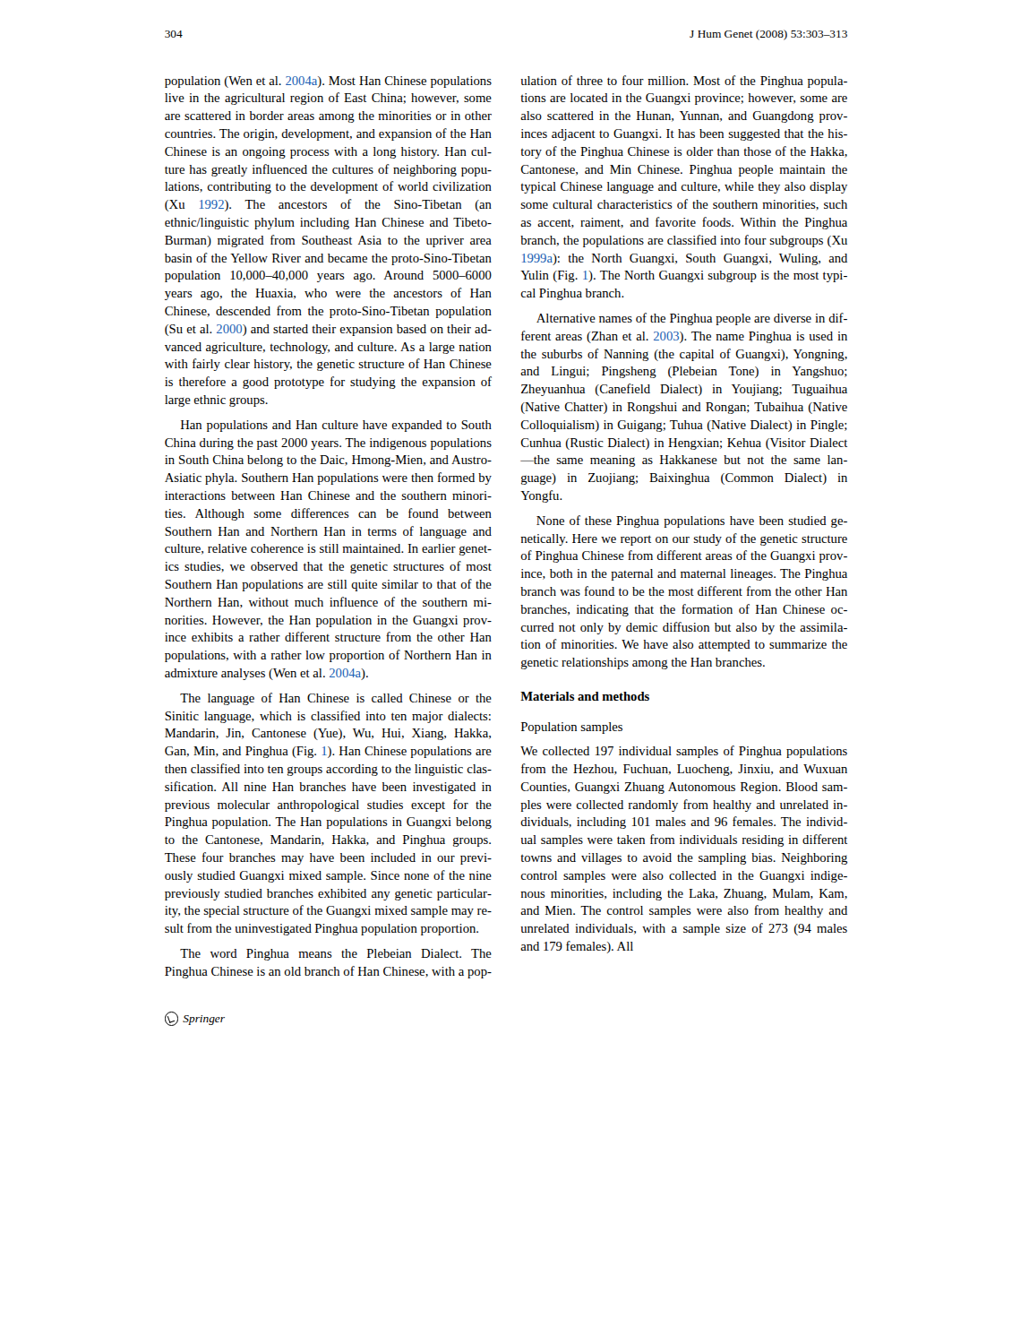304 J Hum Genet (2008) 53:303–313
population (Wen et al. 2004a). Most Han Chinese populations live in the agricultural region of East China; however, some are scattered in border areas among the minorities or in other countries. The origin, development, and expansion of the Han Chinese is an ongoing process with a long history. Han culture has greatly influenced the cultures of neighboring populations, contributing to the development of world civilization (Xu 1992). The ancestors of the Sino-Tibetan (an ethnic/linguistic phylum including Han Chinese and Tibeto-Burman) migrated from Southeast Asia to the upriver area basin of the Yellow River and became the proto-Sino-Tibetan population 10,000–40,000 years ago. Around 5000–6000 years ago, the Huaxia, who were the ancestors of Han Chinese, descended from the proto-Sino-Tibetan population (Su et al. 2000) and started their expansion based on their advanced agriculture, technology, and culture. As a large nation with fairly clear history, the genetic structure of Han Chinese is therefore a good prototype for studying the expansion of large ethnic groups.
Han populations and Han culture have expanded to South China during the past 2000 years. The indigenous populations in South China belong to the Daic, Hmong-Mien, and Austro-Asiatic phyla. Southern Han populations were then formed by interactions between Han Chinese and the southern minorities. Although some differences can be found between Southern Han and Northern Han in terms of language and culture, relative coherence is still maintained. In earlier genetics studies, we observed that the genetic structures of most Southern Han populations are still quite similar to that of the Northern Han, without much influence of the southern minorities. However, the Han population in the Guangxi province exhibits a rather different structure from the other Han populations, with a rather low proportion of Northern Han in admixture analyses (Wen et al. 2004a).
The language of Han Chinese is called Chinese or the Sinitic language, which is classified into ten major dialects: Mandarin, Jin, Cantonese (Yue), Wu, Hui, Xiang, Hakka, Gan, Min, and Pinghua (Fig. 1). Han Chinese populations are then classified into ten groups according to the linguistic classification. All nine Han branches have been investigated in previous molecular anthropological studies except for the Pinghua population. The Han populations in Guangxi belong to the Cantonese, Mandarin, Hakka, and Pinghua groups. These four branches may have been included in our previously studied Guangxi mixed sample. Since none of the nine previously studied branches exhibited any genetic particularity, the special structure of the Guangxi mixed sample may result from the uninvestigated Pinghua population proportion.
The word Pinghua means the Plebeian Dialect. The Pinghua Chinese is an old branch of Han Chinese, with a population of three to four million. Most of the Pinghua populations are located in the Guangxi province; however, some are also scattered in the Hunan, Yunnan, and Guangdong provinces adjacent to Guangxi. It has been suggested that the history of the Pinghua Chinese is older than those of the Hakka, Cantonese, and Min Chinese. Pinghua people maintain the typical Chinese language and culture, while they also display some cultural characteristics of the southern minorities, such as accent, raiment, and favorite foods. Within the Pinghua branch, the populations are classified into four subgroups (Xu 1999a): the North Guangxi, South Guangxi, Wuling, and Yulin (Fig. 1). The North Guangxi subgroup is the most typical Pinghua branch.
Alternative names of the Pinghua people are diverse in different areas (Zhan et al. 2003). The name Pinghua is used in the suburbs of Nanning (the capital of Guangxi), Yongning, and Lingui; Pingsheng (Plebeian Tone) in Yangshuo; Zheyuanhua (Canefield Dialect) in Youjiang; Tuguaihua (Native Chatter) in Rongshui and Rongan; Tubaihua (Native Colloquialism) in Guigang; Tuhua (Native Dialect) in Pingle; Cunhua (Rustic Dialect) in Hengxian; Kehua (Visitor Dialect—the same meaning as Hakkanese but not the same language) in Zuojiang; Baixinghua (Common Dialect) in Yongfu.
None of these Pinghua populations have been studied genetically. Here we report on our study of the genetic structure of Pinghua Chinese from different areas of the Guangxi province, both in the paternal and maternal lineages. The Pinghua branch was found to be the most different from the other Han branches, indicating that the formation of Han Chinese occurred not only by demic diffusion but also by the assimilation of minorities. We have also attempted to summarize the genetic relationships among the Han branches.
Materials and methods
Population samples
We collected 197 individual samples of Pinghua populations from the Hezhou, Fuchuan, Luocheng, Jinxiu, and Wuxuan Counties, Guangxi Zhuang Autonomous Region. Blood samples were collected randomly from healthy and unrelated individuals, including 101 males and 96 females. The individual samples were taken from individuals residing in different towns and villages to avoid the sampling bias. Neighboring control samples were also collected in the Guangxi indigenous minorities, including the Laka, Zhuang, Mulam, Kam, and Mien. The control samples were also from healthy and unrelated individuals, with a sample size of 273 (94 males and 179 females). All
Springer